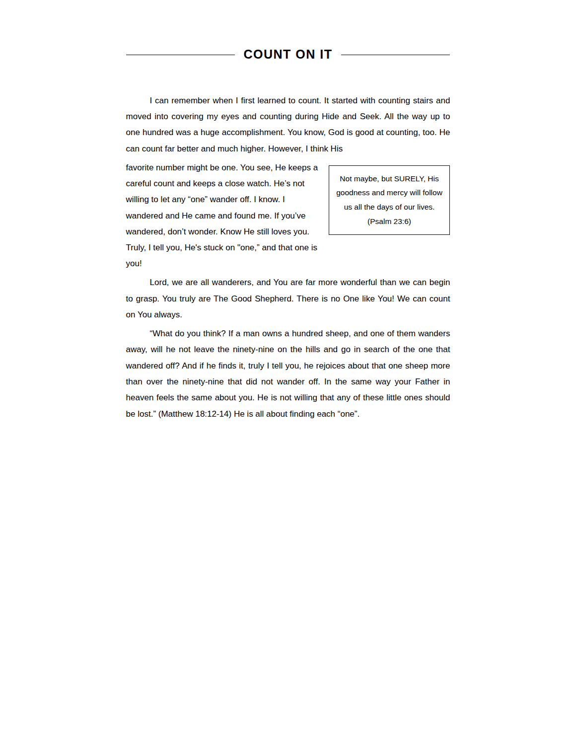Count On It
I can remember when I first learned to count. It started with counting stairs and moved into covering my eyes and counting during Hide and Seek. All the way up to one hundred was a huge accomplishment. You know, God is good at counting, too. He can count far better and much higher. However, I think His
Not maybe, but SURELY, His goodness and mercy will follow us all the days of our lives. (Psalm 23:6)
favorite number might be one. You see, He keeps a careful count and keeps a close watch. He’s not willing to let any “one” wander off. I know. I wandered and He came and found me. If you’ve wandered, don’t wonder. Know He still loves you. Truly, I tell you, He's stuck on "one,” and that one is you!
Lord, we are all wanderers, and You are far more wonderful than we can begin to grasp. You truly are The Good Shepherd. There is no One like You! We can count on You always.
“What do you think? If a man owns a hundred sheep, and one of them wanders away, will he not leave the ninety-nine on the hills and go in search of the one that wandered off? And if he finds it, truly I tell you, he rejoices about that one sheep more than over the ninety-nine that did not wander off. In the same way your Father in heaven feels the same about you. He is not willing that any of these little ones should be lost.” (Matthew 18:12-14) He is all about finding each “one”.